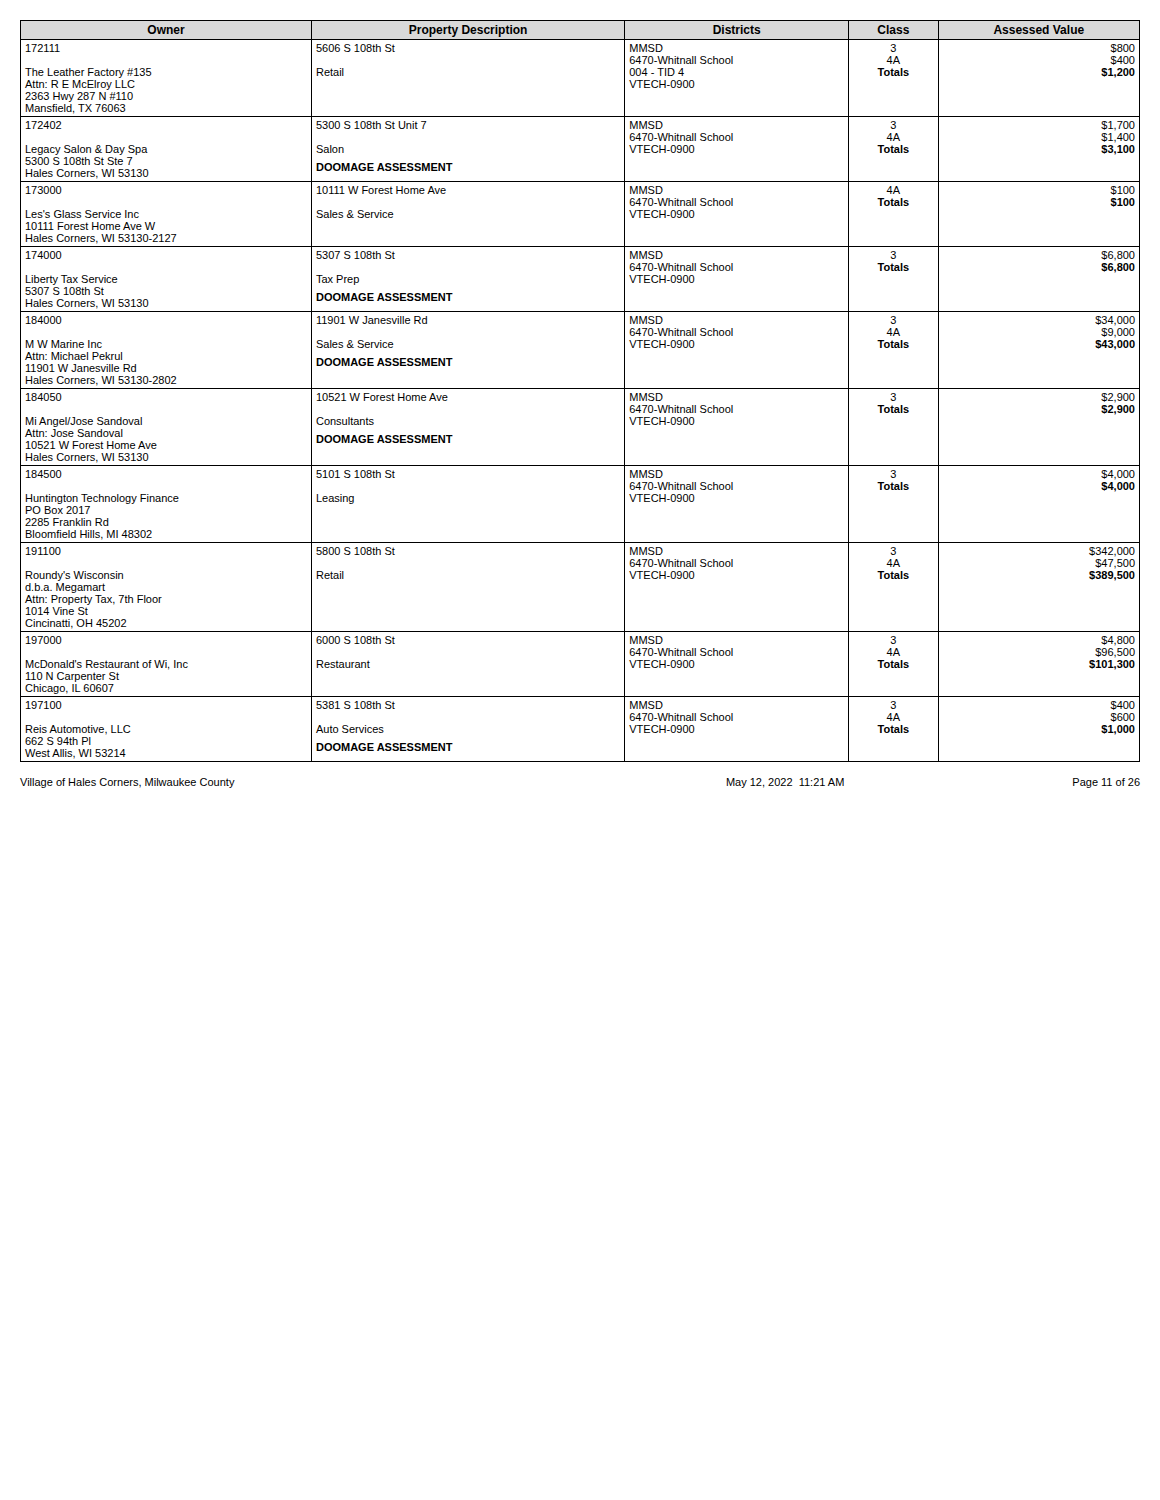| Owner | Property Description | Districts | Class | Assessed Value |
| --- | --- | --- | --- | --- |
| 172111 The Leather Factory #135 Attn: R E McElroy LLC 2363 Hwy 287 N #110 Mansfield, TX 76063 | 5606 S 108th St Retail | MMSD 6470-Whitnall School 004 - TID 4 VTECH-0900 | 3 4A Totals | $800 $400 $1,200 |
| 172402 Legacy Salon & Day Spa 5300 S 108th St Ste 7 Hales Corners, WI 53130 | 5300 S 108th St Unit 7 Salon DOOMAGE ASSESSMENT | MMSD 6470-Whitnall School VTECH-0900 | 3 4A Totals | $1,700 $1,400 $3,100 |
| 173000 Les's Glass Service Inc 10111 Forest Home Ave W Hales Corners, WI 53130-2127 | 10111 W Forest Home Ave Sales & Service | MMSD 6470-Whitnall School VTECH-0900 | 4A Totals | $100 $100 |
| 174000 Liberty Tax Service 5307 S 108th St Hales Corners, WI 53130 | 5307 S 108th St Tax Prep DOOMAGE ASSESSMENT | MMSD 6470-Whitnall School VTECH-0900 | 3 Totals | $6,800 $6,800 |
| 184000 M W Marine Inc Attn: Michael Pekrul 11901 W Janesville Rd Hales Corners, WI 53130-2802 | 11901 W Janesville Rd Sales & Service DOOMAGE ASSESSMENT | MMSD 6470-Whitnall School VTECH-0900 | 3 4A Totals | $34,000 $9,000 $43,000 |
| 184050 Mi Angel/Jose Sandoval Attn: Jose Sandoval 10521 W Forest Home Ave Hales Corners, WI 53130 | 10521 W Forest Home Ave Consultants DOOMAGE ASSESSMENT | MMSD 6470-Whitnall School VTECH-0900 | 3 Totals | $2,900 $2,900 |
| 184500 Huntington Technology Finance PO Box 2017 2285 Franklin Rd Bloomfield Hills, MI 48302 | 5101 S 108th St Leasing | MMSD 6470-Whitnall School VTECH-0900 | 3 Totals | $4,000 $4,000 |
| 191100 Roundy's Wisconsin d.b.a. Megamart Attn: Property Tax, 7th Floor 1014 Vine St Cincinatti, OH 45202 | 5800 S 108th St Retail | MMSD 6470-Whitnall School VTECH-0900 | 3 4A Totals | $342,000 $47,500 $389,500 |
| 197000 McDonald's Restaurant of Wi, Inc 110 N Carpenter St Chicago, IL 60607 | 6000 S 108th St Restaurant | MMSD 6470-Whitnall School VTECH-0900 | 3 4A Totals | $4,800 $96,500 $101,300 |
| 197100 Reis Automotive, LLC 662 S 94th Pl West Allis, WI 53214 | 5381 S 108th St Auto Services DOOMAGE ASSESSMENT | MMSD 6470-Whitnall School VTECH-0900 | 3 4A Totals | $400 $600 $1,000 |
| Village of Hales Corners, Milwaukee County | May 12, 2022 11:21 AM | Page 11 of 26 |